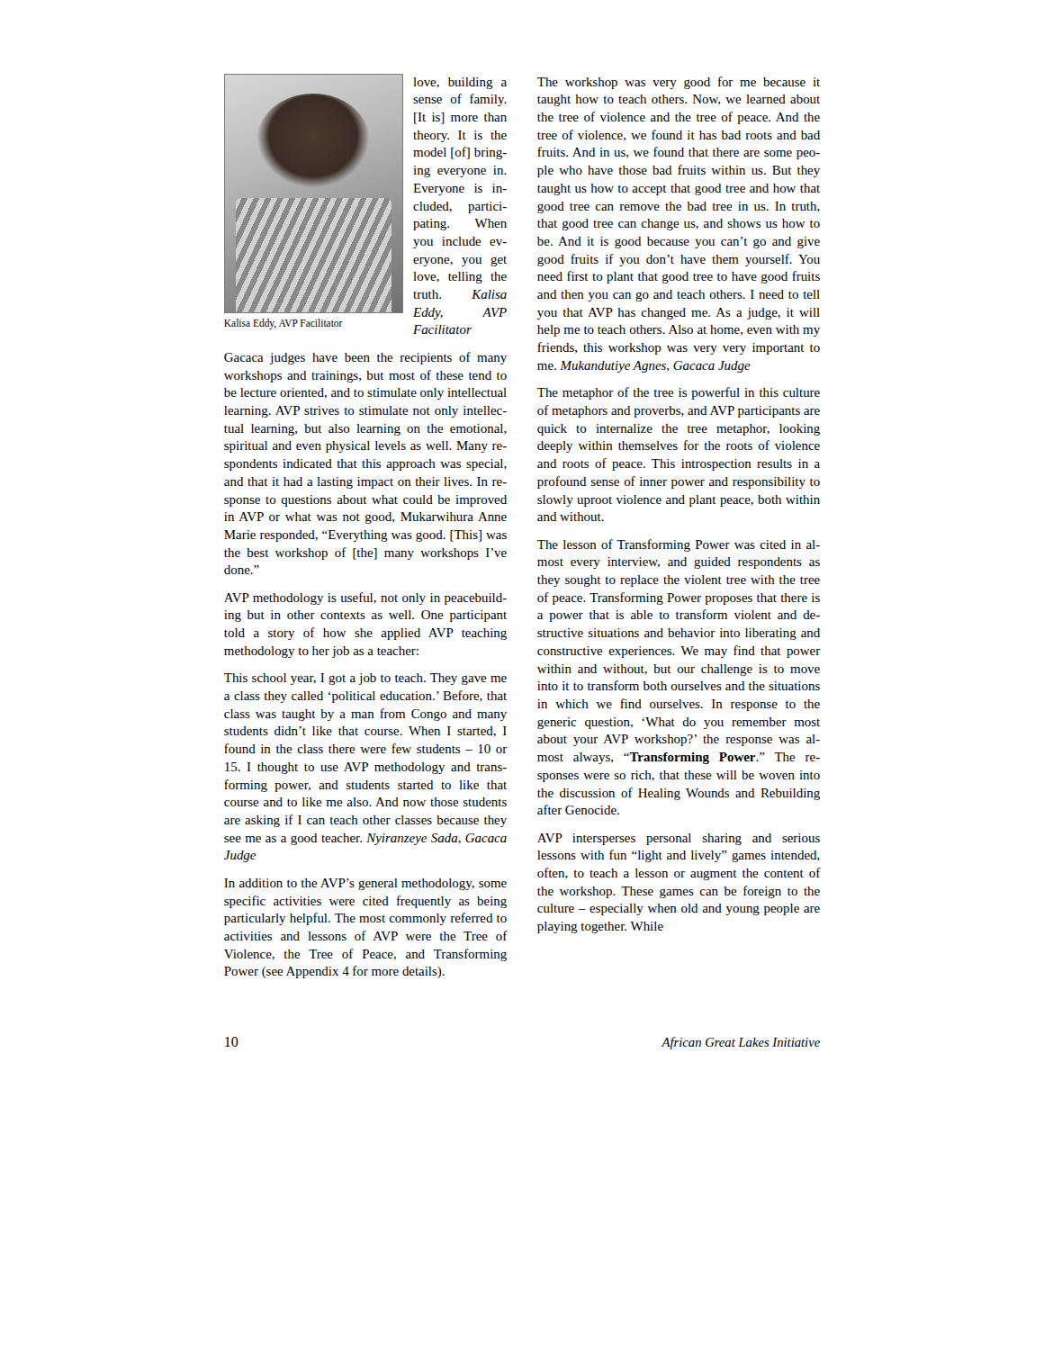Kalisa Eddy, AVP Facilitator
love, building a sense of family. [It is] more than theory. It is the model [of] bringing everyone in. Everyone is included, participating. When you include everyone, you get love, telling the truth. Kalisa Eddy, AVP Facilitator
Gacaca judges have been the recipients of many workshops and trainings, but most of these tend to be lecture oriented, and to stimulate only intellectual learning. AVP strives to stimulate not only intellectual learning, but also learning on the emotional, spiritual and even physical levels as well. Many respondents indicated that this approach was special, and that it had a lasting impact on their lives. In response to questions about what could be improved in AVP or what was not good, Mukarwihura Anne Marie responded, “Everything was good. [This] was the best workshop of [the] many workshops I’ve done.”
AVP methodology is useful, not only in peacebuilding but in other contexts as well. One participant told a story of how she applied AVP teaching methodology to her job as a teacher:
This school year, I got a job to teach. They gave me a class they called ‘political education.’ Before, that class was taught by a man from Congo and many students didn’t like that course. When I started, I found in the class there were few students – 10 or 15. I thought to use AVP methodology and transforming power, and students started to like that course and to like me also. And now those students are asking if I can teach other classes because they see me as a good teacher. Nyiranzeye Sada, Gacaca Judge
In addition to the AVP’s general methodology, some specific activities were cited frequently as being particularly helpful. The most commonly referred to activities and lessons of AVP were the Tree of Violence, the Tree of Peace, and Transforming Power (see Appendix 4 for more details).
The workshop was very good for me because it taught how to teach others. Now, we learned about the tree of violence and the tree of peace. And the tree of violence, we found it has bad roots and bad fruits. And in us, we found that there are some people who have those bad fruits within us. But they taught us how to accept that good tree and how that good tree can remove the bad tree in us. In truth, that good tree can change us, and shows us how to be. And it is good because you can’t go and give good fruits if you don’t have them yourself. You need first to plant that good tree to have good fruits and then you can go and teach others. I need to tell you that AVP has changed me. As a judge, it will help me to teach others. Also at home, even with my friends, this workshop was very very important to me. Mukandutiye Agnes, Gacaca Judge
The metaphor of the tree is powerful in this culture of metaphors and proverbs, and AVP participants are quick to internalize the tree metaphor, looking deeply within themselves for the roots of violence and roots of peace. This introspection results in a profound sense of inner power and responsibility to slowly uproot violence and plant peace, both within and without.
The lesson of Transforming Power was cited in almost every interview, and guided respondents as they sought to replace the violent tree with the tree of peace. Transforming Power proposes that there is a power that is able to transform violent and destructive situations and behavior into liberating and constructive experiences. We may find that power within and without, but our challenge is to move into it to transform both ourselves and the situations in which we find ourselves. In response to the generic question, ‘What do you remember most about your AVP workshop?’ the response was almost always, “Transforming Power.” The responses were so rich, that these will be woven into the discussion of Healing Wounds and Rebuilding after Genocide.
AVP intersperses personal sharing and serious lessons with fun “light and lively” games intended, often, to teach a lesson or augment the content of the workshop. These games can be foreign to the culture – especially when old and young people are playing together. While
10
African Great Lakes Initiative